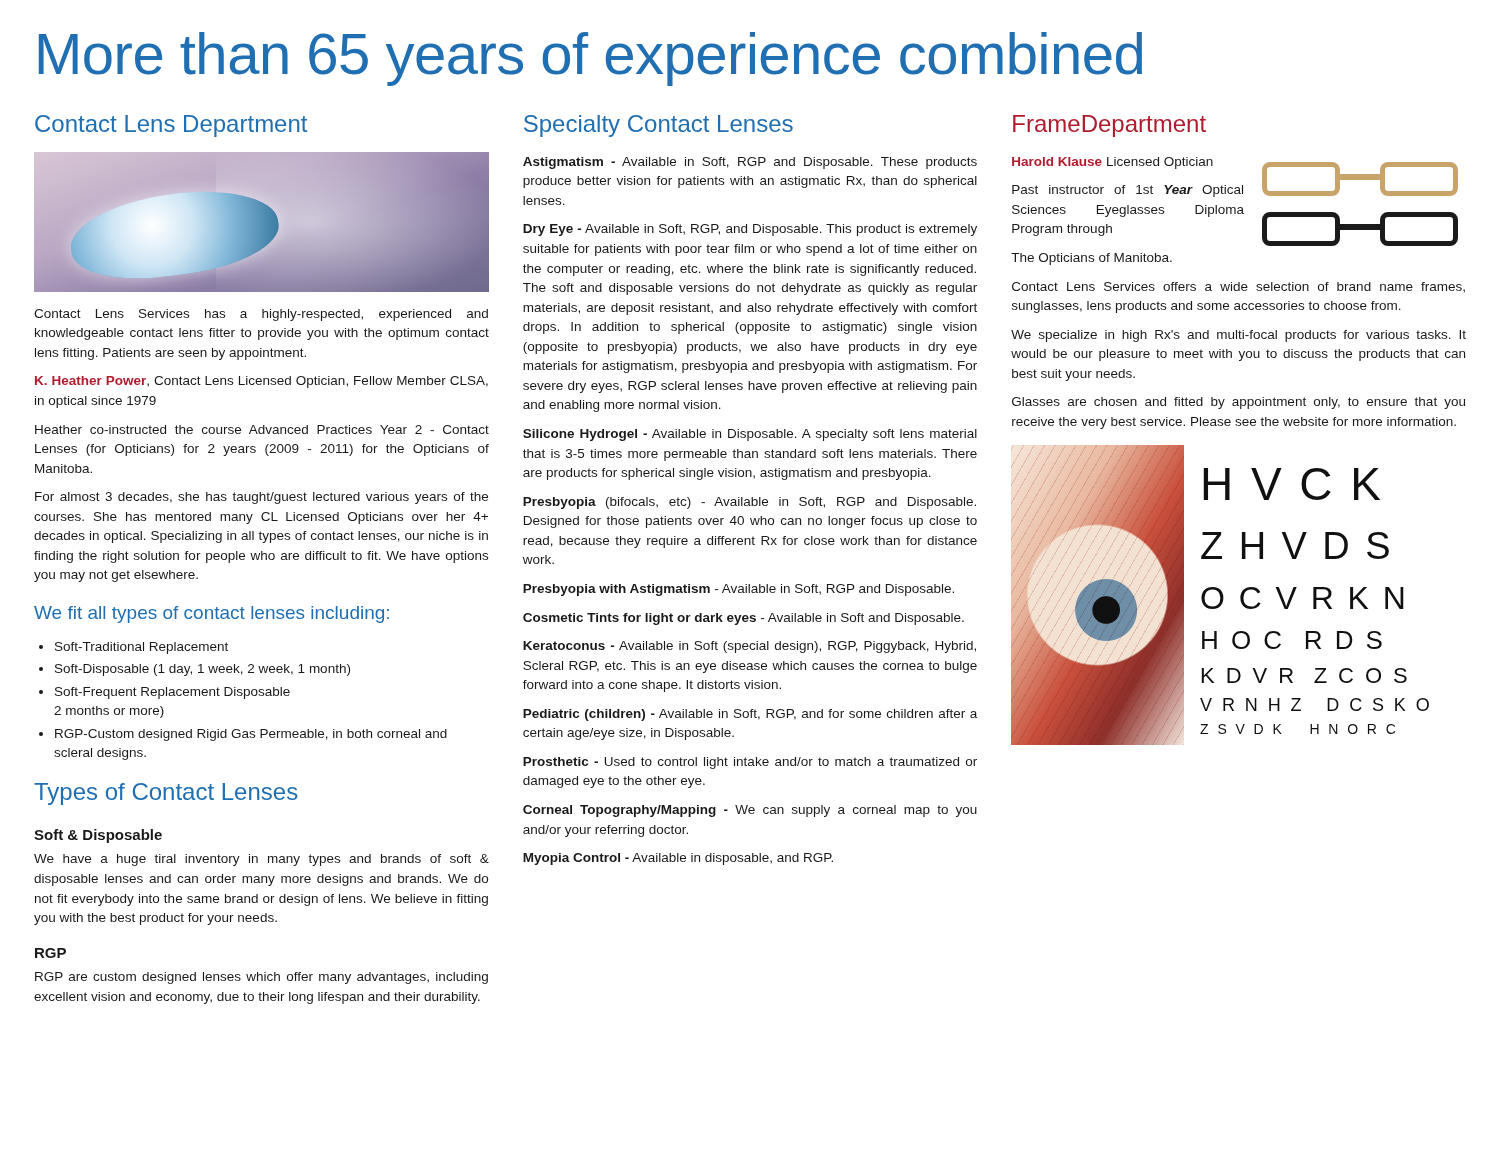More than 65 years of experience combined
Contact Lens Department
Contact Lens Services has a highly-respected, experienced and knowledgeable contact lens fitter to provide you with the optimum contact lens fitting. Patients are seen by appointment.
K. Heather Power, Contact Lens Licensed Optician, Fellow Member CLSA, in optical since 1979
Heather co-instructed the course Advanced Practices Year 2 - Contact Lenses (for Opticians) for 2 years (2009 - 2011) for the Opticians of Manitoba.
For almost 3 decades, she has taught/guest lectured various years of the courses. She has mentored many CL Licensed Opticians over her 4+ decades in optical. Specializing in all types of contact lenses, our niche is in finding the right solution for people who are difficult to fit. We have options you may not get elsewhere.
We fit all types of contact lenses including:
Soft-Traditional Replacement
Soft-Disposable (1 day, 1 week, 2 week, 1 month)
Soft-Frequent Replacement Disposable
2 months or more)
RGP-Custom designed Rigid Gas Permeable, in both corneal and scleral designs.
Types of Contact Lenses
Soft & Disposable
We have a huge tiral inventory in many types and brands of soft & disposable lenses and can order many more designs and brands. We do not fit everybody into the same brand or design of lens. We believe in fitting you with the best product for your needs.
RGP
RGP are custom designed lenses which offer many advantages, including excellent vision and economy, due to their long lifespan and their durability.
Specialty Contact Lenses
Astigmatism - Available in Soft, RGP and Disposable. These products produce better vision for patients with an astigmatic Rx, than do spherical lenses.
Dry Eye - Available in Soft, RGP, and Disposable. This product is extremely suitable for patients with poor tear film or who spend a lot of time either on the computer or reading, etc. where the blink rate is significantly reduced. The soft and disposable versions do not dehydrate as quickly as regular materials, are deposit resistant, and also rehydrate effectively with comfort drops. In addition to spherical (opposite to astigmatic) single vision (opposite to presbyopia) products, we also have products in dry eye materials for astigmatism, presbyopia and presbyopia with astigmatism. For severe dry eyes, RGP scleral lenses have proven effective at relieving pain and enabling more normal vision.
Silicone Hydrogel - Available in Disposable. A specialty soft lens material that is 3-5 times more permeable than standard soft lens materials. There are products for spherical single vision, astigmatism and presbyopia.
Presbyopia (bifocals, etc) - Available in Soft, RGP and Disposable. Designed for those patients over 40 who can no longer focus up close to read, because they require a different Rx for close work than for distance work.
Presbyopia with Astigmatism - Available in Soft, RGP and Disposable.
Cosmetic Tints for light or dark eyes - Available in Soft and Disposable.
Keratoconus - Available in Soft (special design), RGP, Piggyback, Hybrid, Scleral RGP, etc. This is an eye disease which causes the cornea to bulge forward into a cone shape. It distorts vision.
Pediatric (children) - Available in Soft, RGP, and for some children after a certain age/eye size, in Disposable.
Prosthetic - Used to control light intake and/or to match a traumatized or damaged eye to the other eye.
Corneal Topography/Mapping - We can supply a corneal map to you and/or your referring doctor.
Myopia Control - Available in disposable, and RGP.
FrameDepartment
Harold Klause Licensed Optician
Past instructor of 1st Year Optical Sciences Eyeglasses Diploma Program through
The Opticians of Manitoba.
Contact Lens Services offers a wide selection of brand name frames, sunglasses, lens products and some accessories to choose from.
We specialize in high Rx's and multi-focal products for various tasks. It would be our pleasure to meet with you to discuss the products that can best suit your needs.
Glasses are chosen and fitted by appointment only, to ensure that you receive the very best service. Please see the website for more information.
H V C K
Z H V D S
O C V R K N
H O C R D S
K D V R Z C O S
V R N H Z D C S K O
Z S V D K H N O R C